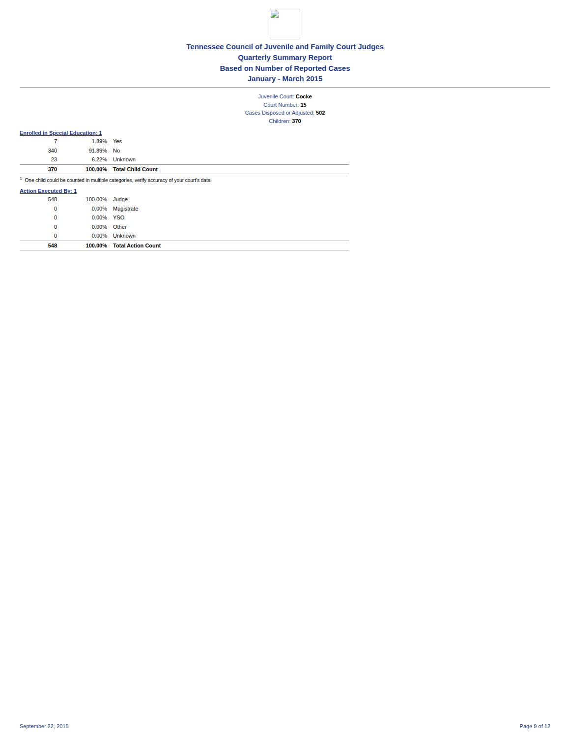Tennessee Council of Juvenile and Family Court Judges
Quarterly Summary Report
Based on Number of Reported Cases
January - March 2015
Juvenile Court: Cocke
Court Number: 15
Cases Disposed or Adjusted: 502
Children: 370
Enrolled in Special Education: 1
| 7 | 1.89% | Yes |
| 340 | 91.89% | No |
| 23 | 6.22% | Unknown |
| 370 | 100.00% | Total Child Count |
1 One child could be counted in multiple categories, verify accuracy of your court's data
Action Executed By: 1
| 548 | 100.00% | Judge |
| 0 | 0.00% | Magistrate |
| 0 | 0.00% | YSO |
| 0 | 0.00% | Other |
| 0 | 0.00% | Unknown |
| 548 | 100.00% | Total Action Count |
September 22, 2015 Page 9 of 12